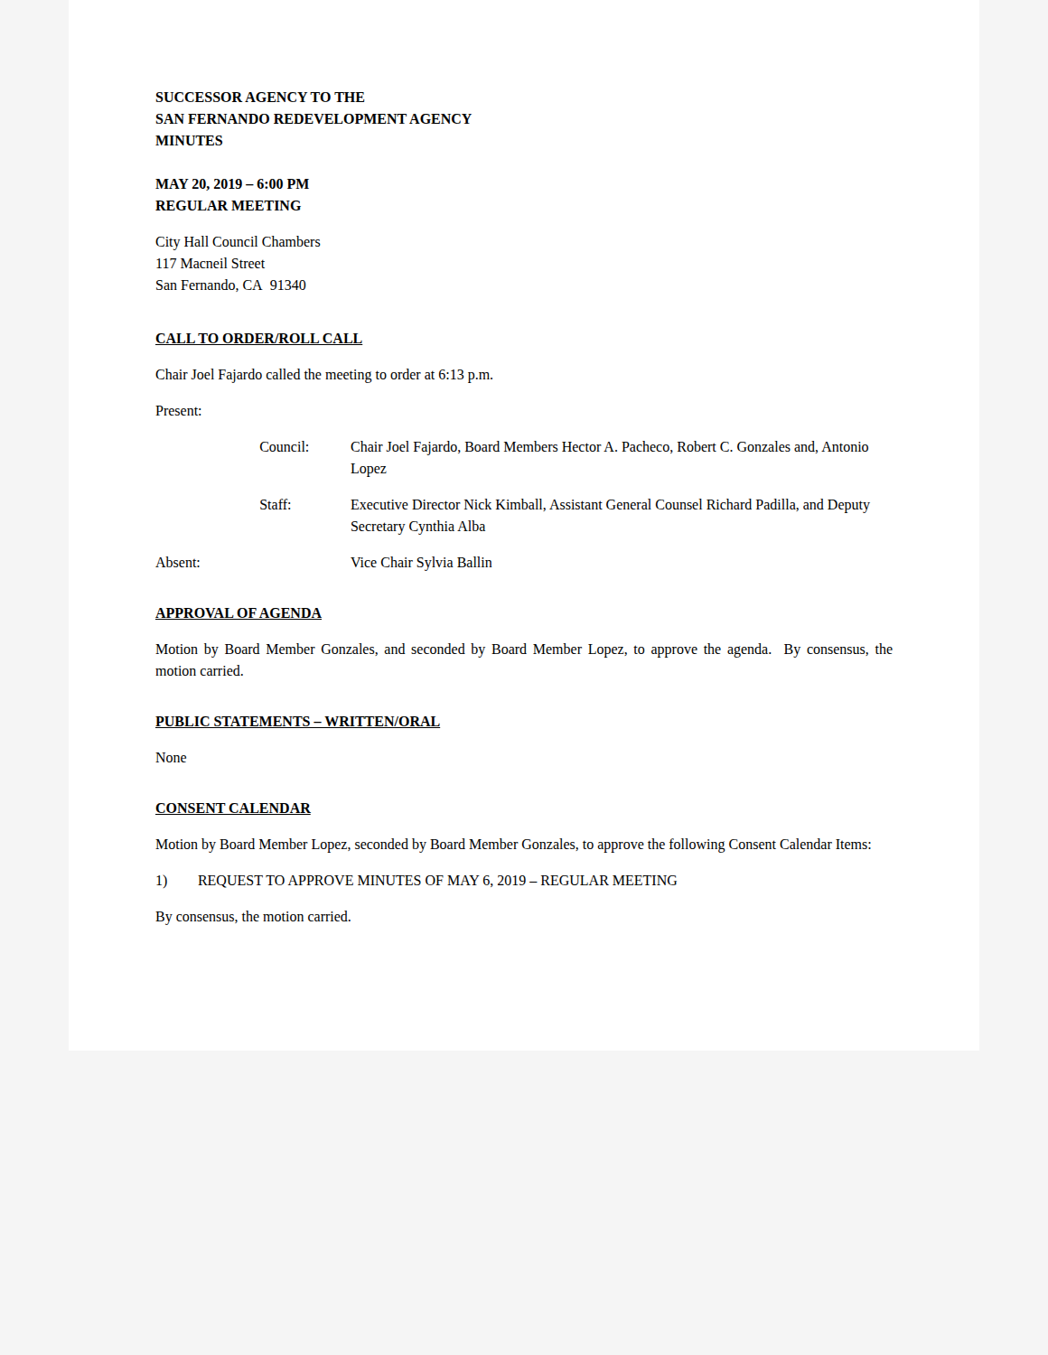Successor Agency to the
San Fernando Redevelopment Agency
Minutes
May 20, 2019 – 6:00 PM
Regular Meeting
City Hall Council Chambers
117 Macneil Street
San Fernando, CA 91340
Call to Order/Roll Call
Chair Joel Fajardo called the meeting to order at 6:13 p.m.
Present:
| | Council: | Chair Joel Fajardo, Board Members Hector A. Pacheco, Robert C. Gonzales and, Antonio Lopez |
| | Staff: | Executive Director Nick Kimball, Assistant General Counsel Richard Padilla, and Deputy Secretary Cynthia Alba |
| Absent: | | Vice Chair Sylvia Ballin |
Approval of Agenda
Motion by Board Member Gonzales, and seconded by Board Member Lopez, to approve the agenda. By consensus, the motion carried.
Public Statements – Written/Oral
None
Consent Calendar
Motion by Board Member Lopez, seconded by Board Member Gonzales, to approve the following Consent Calendar Items:
1) REQUEST TO APPROVE MINUTES OF MAY 6, 2019 – REGULAR MEETING
By consensus, the motion carried.